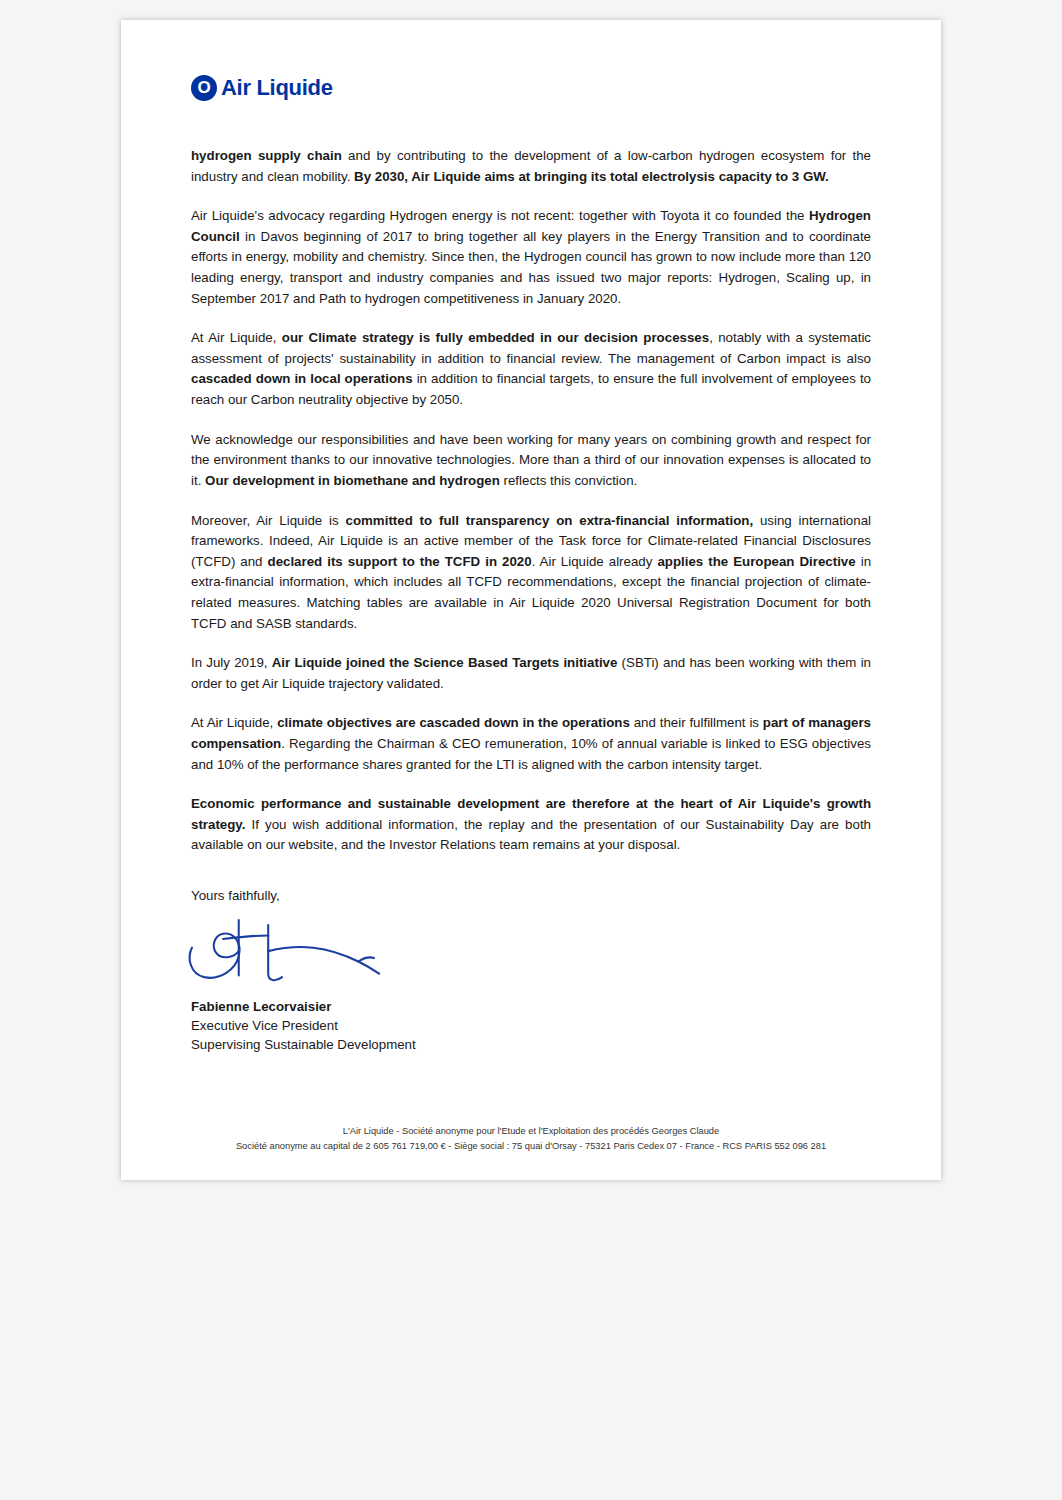O
Air Liquide
hydrogen supply chain and by contributing to the development of a low-carbon hydrogen ecosystem for the industry and clean mobility. By 2030, Air Liquide aims at bringing its total electrolysis capacity to 3 GW.
Air Liquide's advocacy regarding Hydrogen energy is not recent: together with Toyota it co founded the Hydrogen Council in Davos beginning of 2017 to bring together all key players in the Energy Transition and to coordinate efforts in energy, mobility and chemistry. Since then, the Hydrogen council has grown to now include more than 120 leading energy, transport and industry companies and has issued two major reports: Hydrogen, Scaling up, in September 2017 and Path to hydrogen competitiveness in January 2020.
At Air Liquide, our Climate strategy is fully embedded in our decision processes, notably with a systematic assessment of projects' sustainability in addition to financial review. The management of Carbon impact is also cascaded down in local operations in addition to financial targets, to ensure the full involvement of employees to reach our Carbon neutrality objective by 2050.
We acknowledge our responsibilities and have been working for many years on combining growth and respect for the environment thanks to our innovative technologies. More than a third of our innovation expenses is allocated to it. Our development in biomethane and hydrogen reflects this conviction.
Moreover, Air Liquide is committed to full transparency on extra-financial information, using international frameworks. Indeed, Air Liquide is an active member of the Task force for Climate-related Financial Disclosures (TCFD) and declared its support to the TCFD in 2020. Air Liquide already applies the European Directive in extra-financial information, which includes all TCFD recommendations, except the financial projection of climate-related measures. Matching tables are available in Air Liquide 2020 Universal Registration Document for both TCFD and SASB standards.
In July 2019, Air Liquide joined the Science Based Targets initiative (SBTi) and has been working with them in order to get Air Liquide trajectory validated.
At Air Liquide, climate objectives are cascaded down in the operations and their fulfillment is part of managers compensation. Regarding the Chairman & CEO remuneration, 10% of annual variable is linked to ESG objectives and 10% of the performance shares granted for the LTI is aligned with the carbon intensity target.
Economic performance and sustainable development are therefore at the heart of Air Liquide's growth strategy. If you wish additional information, the replay and the presentation of our Sustainability Day are both available on our website, and the Investor Relations team remains at your disposal.
Yours faithfully,
Fabienne Lecorvaisier
Executive Vice President
Supervising Sustainable Development
L'Air Liquide - Société anonyme pour l'Etude et l'Exploitation des procédés Georges Claude
Société anonyme au capital de 2 605 761 719,00 € - Siège social : 75 quai d'Orsay - 75321 Paris Cedex 07 - France - RCS PARIS 552 096 281